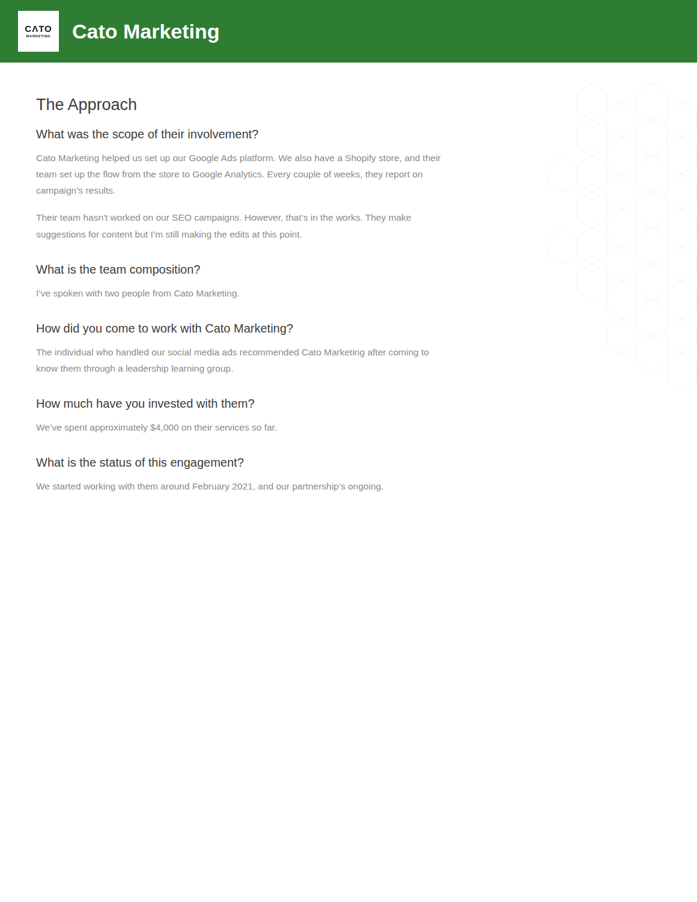CΛTO MARKETING
Cato Marketing
The Approach
What was the scope of their involvement?
Cato Marketing helped us set up our Google Ads platform. We also have a Shopify store, and their team set up the flow from the store to Google Analytics. Every couple of weeks, they report on campaign’s results.
Their team hasn't worked on our SEO campaigns. However, that’s in the works. They make suggestions for content but I’m still making the edits at this point.
What is the team composition?
I’ve spoken with two people from Cato Marketing.
How did you come to work with Cato Marketing?
The individual who handled our social media ads recommended Cato Marketing after coming to know them through a leadership learning group.
How much have you invested with them?
We’ve spent approximately $4,000 on their services so far.
What is the status of this engagement?
We started working with them around February 2021, and our partnership’s ongoing.